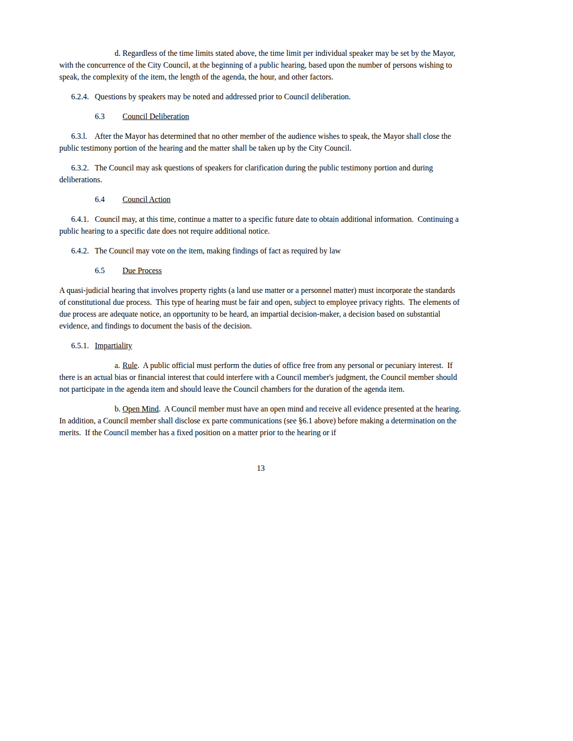d. Regardless of the time limits stated above, the time limit per individual speaker may be set by the Mayor, with the concurrence of the City Council, at the beginning of a public hearing, based upon the number of persons wishing to speak, the complexity of the item, the length of the agenda, the hour, and other factors.
6.2.4. Questions by speakers may be noted and addressed prior to Council deliberation.
6.3 Council Deliberation
6.3.l. After the Mayor has determined that no other member of the audience wishes to speak, the Mayor shall close the public testimony portion of the hearing and the matter shall be taken up by the City Council.
6.3.2. The Council may ask questions of speakers for clarification during the public testimony portion and during deliberations.
6.4 Council Action
6.4.1. Council may, at this time, continue a matter to a specific future date to obtain additional information. Continuing a public hearing to a specific date does not require additional notice.
6.4.2. The Council may vote on the item, making findings of fact as required by law
6.5 Due Process
A quasi-judicial hearing that involves property rights (a land use matter or a personnel matter) must incorporate the standards of constitutional due process. This type of hearing must be fair and open, subject to employee privacy rights. The elements of due process are adequate notice, an opportunity to be heard, an impartial decision-maker, a decision based on substantial evidence, and findings to document the basis of the decision.
6.5.1. Impartiality
a. Rule. A public official must perform the duties of office free from any personal or pecuniary interest. If there is an actual bias or financial interest that could interfere with a Council member's judgment, the Council member should not participate in the agenda item and should leave the Council chambers for the duration of the agenda item.
b. Open Mind. A Council member must have an open mind and receive all evidence presented at the hearing. In addition, a Council member shall disclose ex parte communications (see §6.1 above) before making a determination on the merits. If the Council member has a fixed position on a matter prior to the hearing or if
13